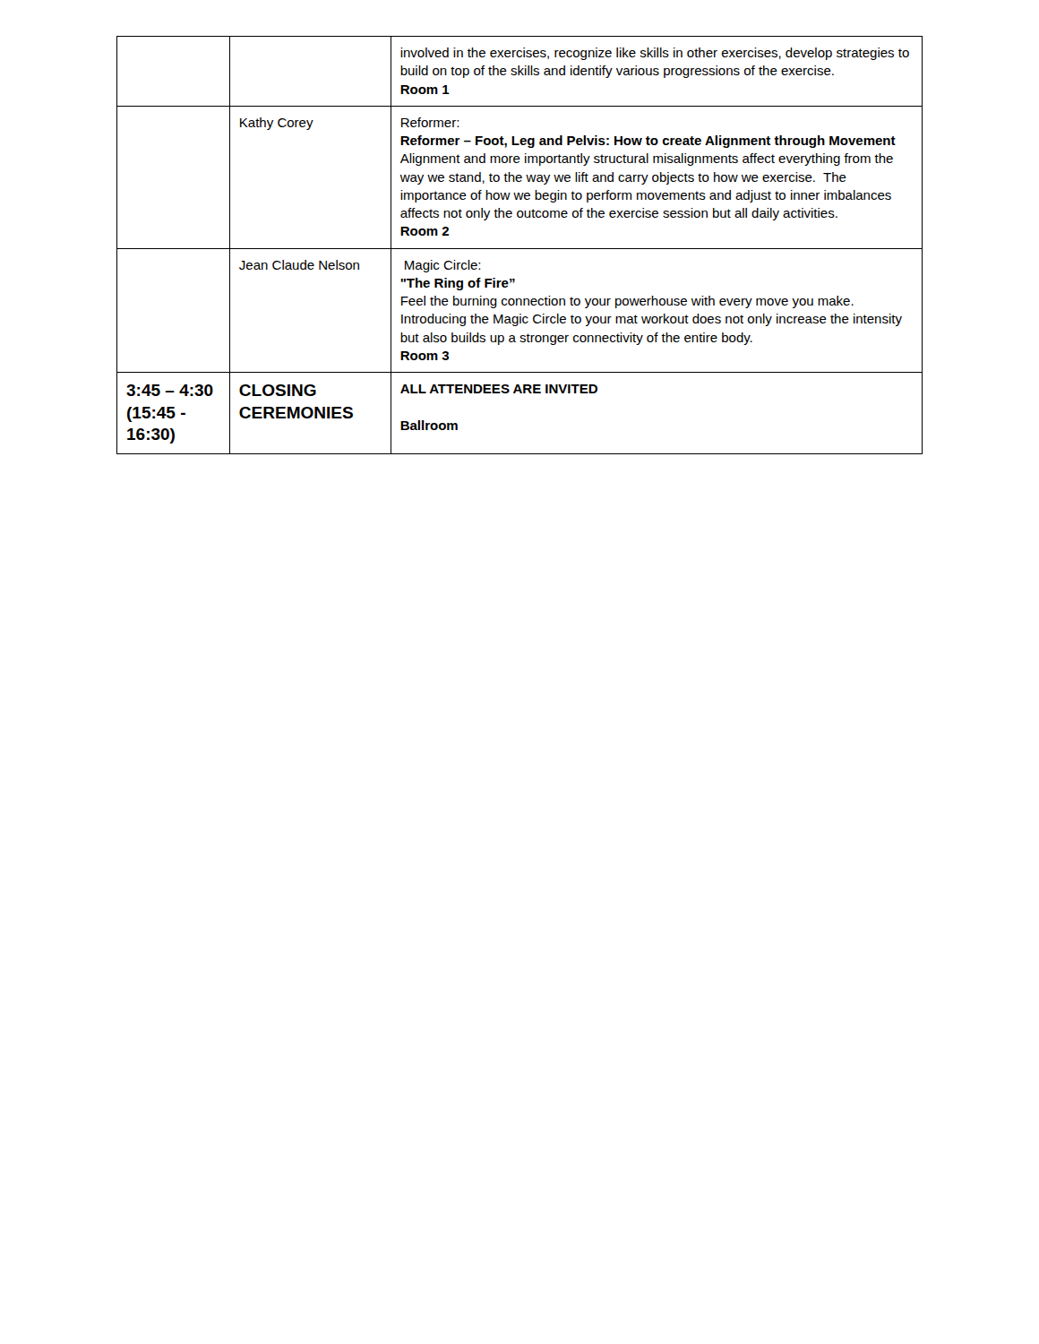| | | involved in the exercises, recognize like skills in other exercises, develop strategies to build on top of the skills and identify various progressions of the exercise. Room 1 |
| | Kathy Corey | Reformer: Reformer – Foot, Leg and Pelvis: How to create Alignment through Movement Alignment and more importantly structural misalignments affect everything from the way we stand, to the way we lift and carry objects to how we exercise. The importance of how we begin to perform movements and adjust to inner imbalances affects not only the outcome of the exercise session but all daily activities. Room 2 |
| | Jean Claude Nelson | Magic Circle: "The Ring of Fire” Feel the burning connection to your powerhouse with every move you make. Introducing the Magic Circle to your mat workout does not only increase the intensity but also builds up a stronger connectivity of the entire body. Room 3 |
| 3:45 – 4:30 (15:45 - 16:30) | CLOSING CEREMONIES | ALL ATTENDEES ARE INVITED Ballroom |